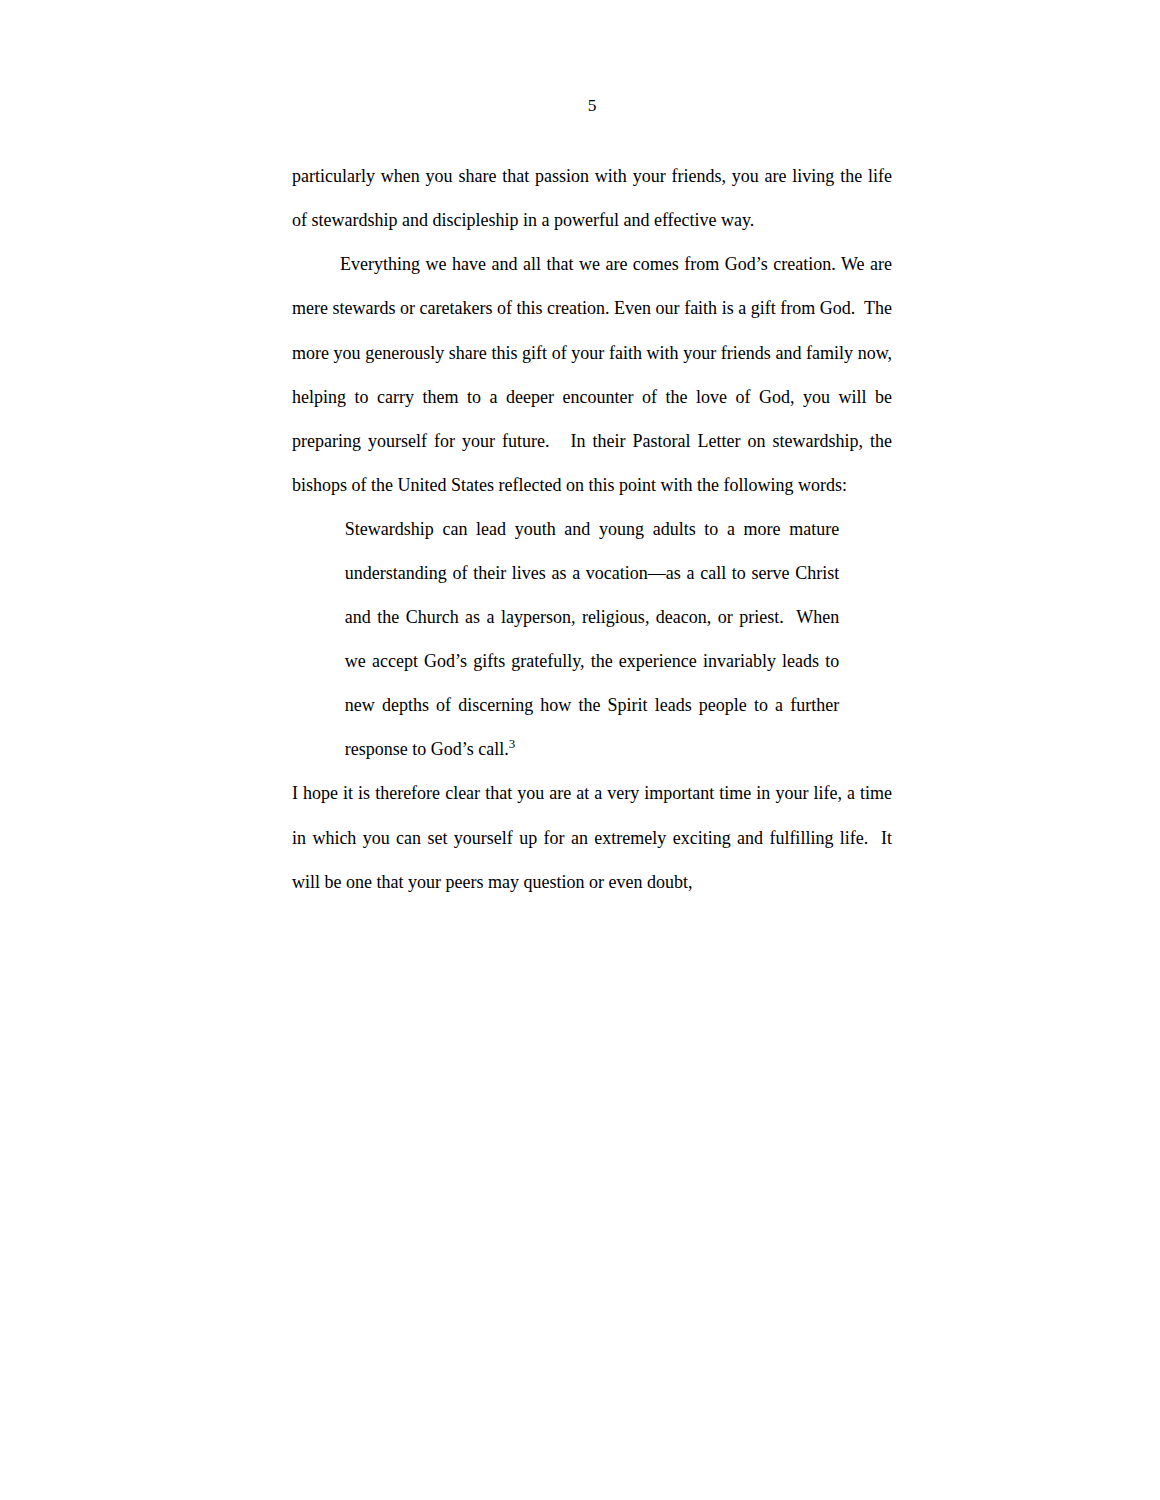5
particularly when you share that passion with your friends, you are living the life of stewardship and discipleship in a powerful and effective way.
Everything we have and all that we are comes from God’s creation. We are mere stewards or caretakers of this creation. Even our faith is a gift from God. The more you generously share this gift of your faith with your friends and family now, helping to carry them to a deeper encounter of the love of God, you will be preparing yourself for your future. In their Pastoral Letter on stewardship, the bishops of the United States reflected on this point with the following words:
Stewardship can lead youth and young adults to a more mature understanding of their lives as a vocation—as a call to serve Christ and the Church as a layperson, religious, deacon, or priest. When we accept God’s gifts gratefully, the experience invariably leads to new depths of discerning how the Spirit leads people to a further response to God’s call.3
I hope it is therefore clear that you are at a very important time in your life, a time in which you can set yourself up for an extremely exciting and fulfilling life. It will be one that your peers may question or even doubt,